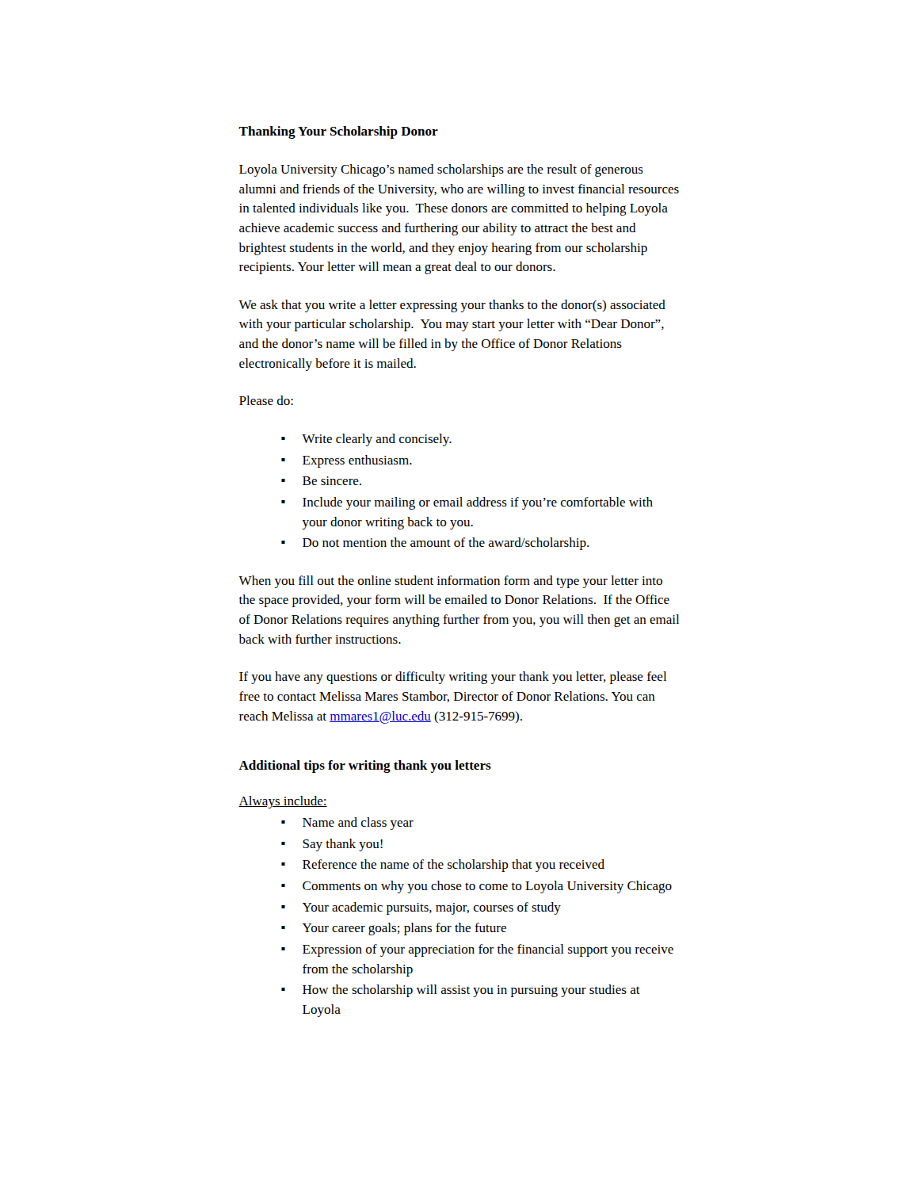Thanking Your Scholarship Donor
Loyola University Chicago’s named scholarships are the result of generous alumni and friends of the University, who are willing to invest financial resources in talented individuals like you. These donors are committed to helping Loyola achieve academic success and furthering our ability to attract the best and brightest students in the world, and they enjoy hearing from our scholarship recipients. Your letter will mean a great deal to our donors.
We ask that you write a letter expressing your thanks to the donor(s) associated with your particular scholarship. You may start your letter with “Dear Donor”, and the donor’s name will be filled in by the Office of Donor Relations electronically before it is mailed.
Please do:
Write clearly and concisely.
Express enthusiasm.
Be sincere.
Include your mailing or email address if you’re comfortable with your donor writing back to you.
Do not mention the amount of the award/scholarship.
When you fill out the online student information form and type your letter into the space provided, your form will be emailed to Donor Relations. If the Office of Donor Relations requires anything further from you, you will then get an email back with further instructions.
If you have any questions or difficulty writing your thank you letter, please feel free to contact Melissa Mares Stambor, Director of Donor Relations. You can reach Melissa at mmares1@luc.edu (312-915-7699).
Additional tips for writing thank you letters
Always include:
Name and class year
Say thank you!
Reference the name of the scholarship that you received
Comments on why you chose to come to Loyola University Chicago
Your academic pursuits, major, courses of study
Your career goals; plans for the future
Expression of your appreciation for the financial support you receive from the scholarship
How the scholarship will assist you in pursuing your studies at Loyola